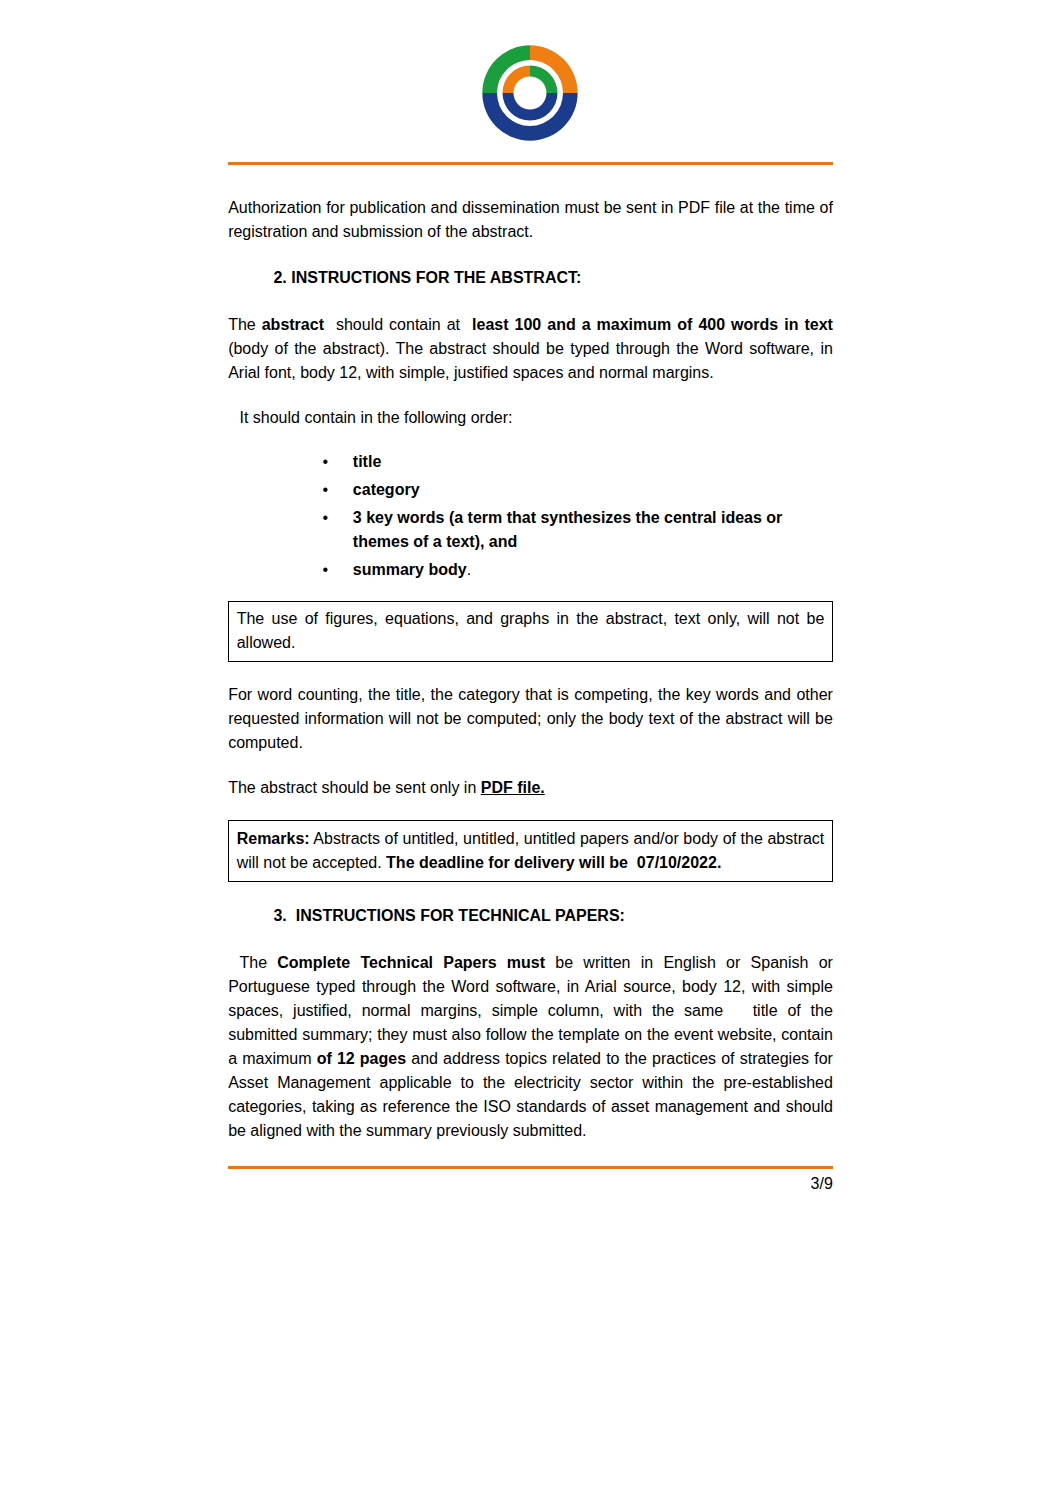Authorization for publication and dissemination must be sent in PDF file at the time of registration and submission of the abstract.
2. INSTRUCTIONS FOR THE ABSTRACT:
The abstract should contain at least 100 and a maximum of 400 words in text (body of the abstract). The abstract should be typed through the Word software, in Arial font, body 12, with simple, justified spaces and normal margins.
It should contain in the following order:
title
category
3 key words (a term that synthesizes the central ideas or themes of a text), and
summary body.
The use of figures, equations, and graphs in the abstract, text only, will not be allowed.
For word counting, the title, the category that is competing, the key words and other requested information will not be computed; only the body text of the abstract will be computed.
The abstract should be sent only in PDF file.
Remarks: Abstracts of untitled, untitled, untitled papers and/or body of the abstract will not be accepted. The deadline for delivery will be 07/10/2022.
3. INSTRUCTIONS FOR TECHNICAL PAPERS:
The Complete Technical Papers must be written in English or Spanish or Portuguese typed through the Word software, in Arial source, body 12, with simple spaces, justified, normal margins, simple column, with the same title of the submitted summary; they must also follow the template on the event website, contain a maximum of 12 pages and address topics related to the practices of strategies for Asset Management applicable to the electricity sector within the pre-established categories, taking as reference the ISO standards of asset management and should be aligned with the summary previously submitted.
3/9